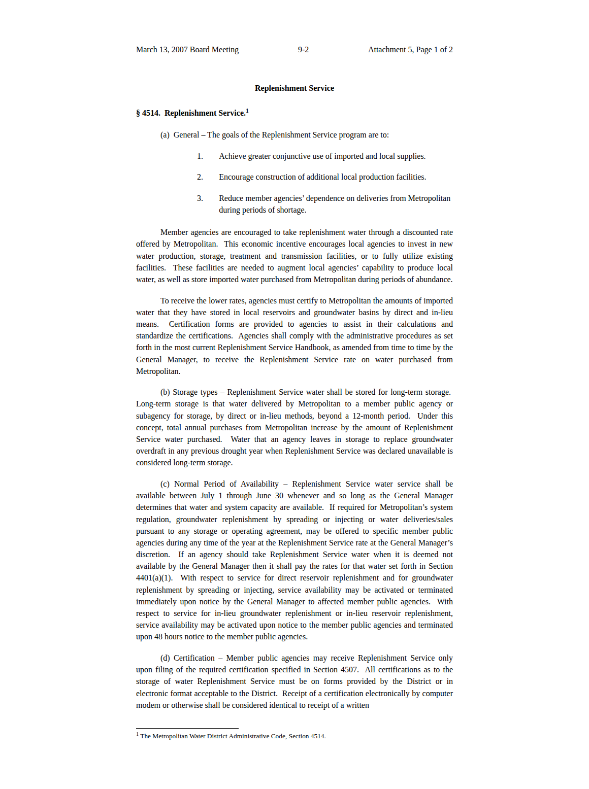March 13, 2007 Board Meeting 9-2 Attachment 5, Page 1 of 2
Replenishment Service
§ 4514. Replenishment Service.1
(a) General – The goals of the Replenishment Service program are to:
1. Achieve greater conjunctive use of imported and local supplies.
2. Encourage construction of additional local production facilities.
3. Reduce member agencies’ dependence on deliveries from Metropolitan during periods of shortage.
Member agencies are encouraged to take replenishment water through a discounted rate offered by Metropolitan. This economic incentive encourages local agencies to invest in new water production, storage, treatment and transmission facilities, or to fully utilize existing facilities. These facilities are needed to augment local agencies’ capability to produce local water, as well as store imported water purchased from Metropolitan during periods of abundance.
To receive the lower rates, agencies must certify to Metropolitan the amounts of imported water that they have stored in local reservoirs and groundwater basins by direct and in-lieu means. Certification forms are provided to agencies to assist in their calculations and standardize the certifications. Agencies shall comply with the administrative procedures as set forth in the most current Replenishment Service Handbook, as amended from time to time by the General Manager, to receive the Replenishment Service rate on water purchased from Metropolitan.
(b) Storage types – Replenishment Service water shall be stored for long-term storage. Long-term storage is that water delivered by Metropolitan to a member public agency or subagency for storage, by direct or in-lieu methods, beyond a 12-month period. Under this concept, total annual purchases from Metropolitan increase by the amount of Replenishment Service water purchased. Water that an agency leaves in storage to replace groundwater overdraft in any previous drought year when Replenishment Service was declared unavailable is considered long-term storage.
(c) Normal Period of Availability – Replenishment Service water service shall be available between July 1 through June 30 whenever and so long as the General Manager determines that water and system capacity are available. If required for Metropolitan’s system regulation, groundwater replenishment by spreading or injecting or water deliveries/sales pursuant to any storage or operating agreement, may be offered to specific member public agencies during any time of the year at the Replenishment Service rate at the General Manager’s discretion. If an agency should take Replenishment Service water when it is deemed not available by the General Manager then it shall pay the rates for that water set forth in Section 4401(a)(1). With respect to service for direct reservoir replenishment and for groundwater replenishment by spreading or injecting, service availability may be activated or terminated immediately upon notice by the General Manager to affected member public agencies. With respect to service for in-lieu groundwater replenishment or in-lieu reservoir replenishment, service availability may be activated upon notice to the member public agencies and terminated upon 48 hours notice to the member public agencies.
(d) Certification – Member public agencies may receive Replenishment Service only upon filing of the required certification specified in Section 4507. All certifications as to the storage of water Replenishment Service must be on forms provided by the District or in electronic format acceptable to the District. Receipt of a certification electronically by computer modem or otherwise shall be considered identical to receipt of a written
1 The Metropolitan Water District Administrative Code, Section 4514.